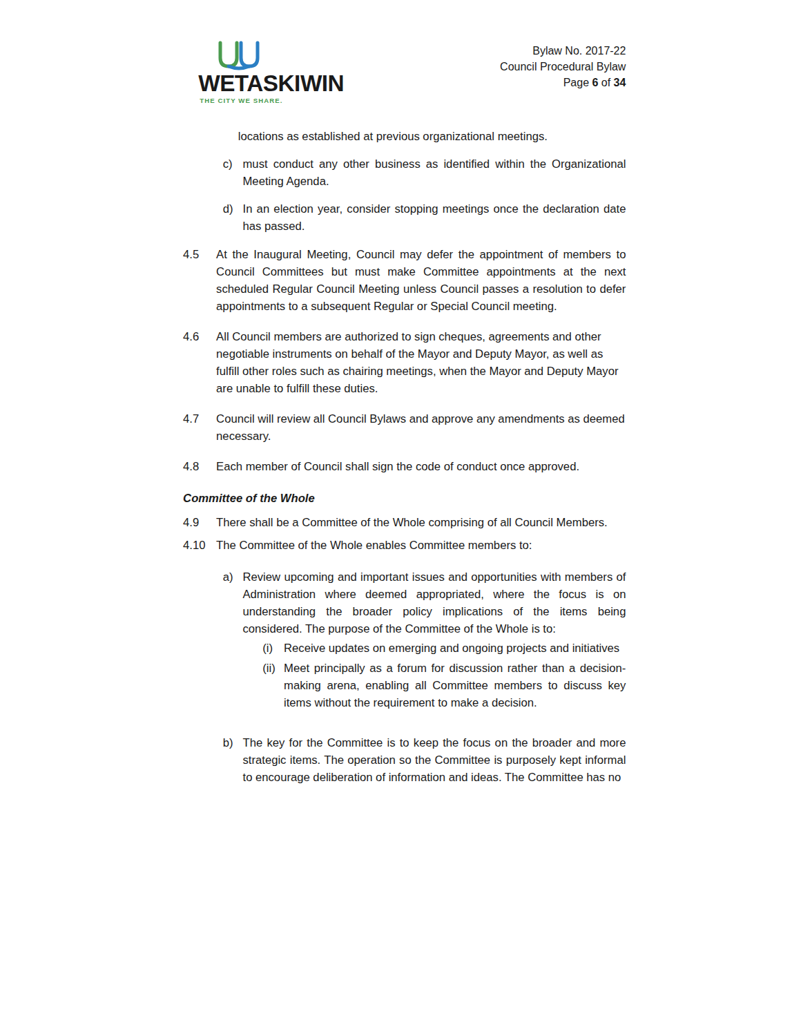WETASKIWIN
THE CITY WE SHARE.
Bylaw No. 2017-22
Council Procedural Bylaw
Page 6 of 34
locations as established at previous organizational meetings.
c)
must conduct any other business as identified within the Organizational Meeting Agenda.
d)
In an election year, consider stopping meetings once the declaration date has passed.
4.5
At the Inaugural Meeting, Council may defer the appointment of members to Council Committees but must make Committee appointments at the next scheduled Regular Council Meeting unless Council passes a resolution to defer appointments to a subsequent Regular or Special Council meeting.
4.6
All Council members are authorized to sign cheques, agreements and other negotiable instruments on behalf of the Mayor and Deputy Mayor, as well as fulfill other roles such as chairing meetings, when the Mayor and Deputy Mayor are unable to fulfill these duties.
4.7
Council will review all Council Bylaws and approve any amendments as deemed necessary.
4.8
Each member of Council shall sign the code of conduct once approved.
Committee of the Whole
4.9
There shall be a Committee of the Whole comprising of all Council Members.
4.10
The Committee of the Whole enables Committee members to:
a)
Review upcoming and important issues and opportunities with members of Administration where deemed appropriated, where the focus is on understanding the broader policy implications of the items being considered. The purpose of the Committee of the Whole is to:
(i)
Receive updates on emerging and ongoing projects and initiatives
(ii)
Meet principally as a forum for discussion rather than a decision-making arena, enabling all Committee members to discuss key items without the requirement to make a decision.
b)
The key for the Committee is to keep the focus on the broader and more strategic items. The operation so the Committee is purposely kept informal to encourage deliberation of information and ideas. The Committee has no